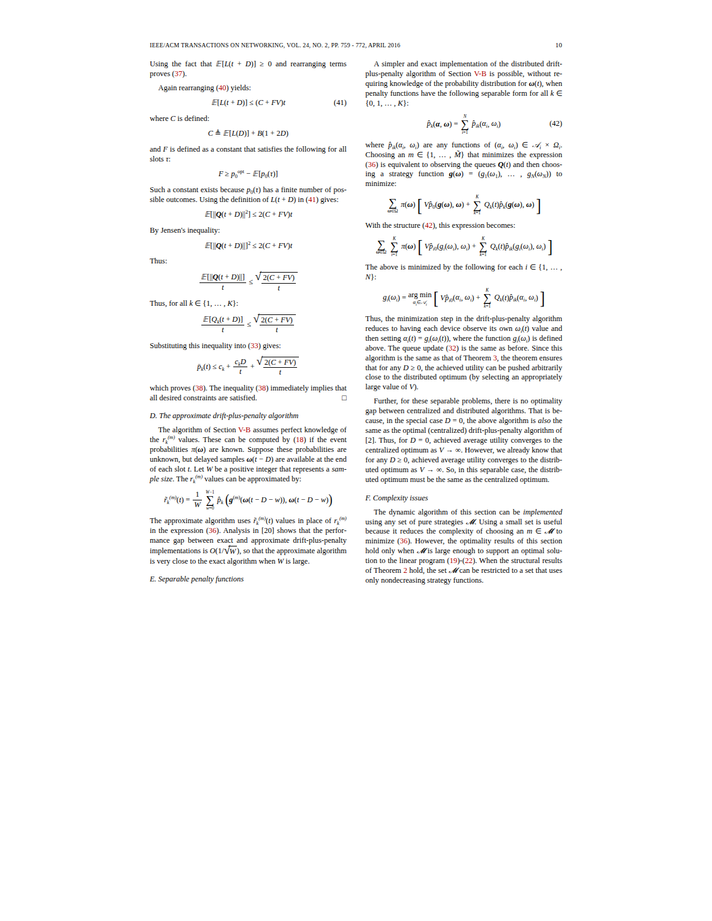IEEE/ACM Transactions on Networking, vol. 24, no. 2, pp. 759 - 772, April 2016
10
Using the fact that 𝔼 [L(t + D)] ≥ 0 and rearranging terms proves (37).
Again rearranging (40) yields:
𝔼 [L(t + D)] ≤ (C + FV)t (41)
where C is defined:
C ≜ 𝔼 [L(D)] + B(1 + 2D)
and F is defined as a constant that satisfies the following for all slots τ:
F ≥ p0opt − 𝔼 [p0(τ)]
Such a constant exists because p0(τ) has a finite number of possible outcomes. Using the definition of L(t + D) in (41) gives:
𝔼 [||Q(t + D)||2] ≤ 2(C + FV)t
By Jensen's inequality:
𝔼 [||Q(t + D)||]2 ≤ 2(C + FV)t
Thus:
𝔼 [||Q(t + D)||] t ≤ 2(C + FV) t
Thus, for all k ∈ {1, … , K}:
𝔼 [Qk(t + D)] t ≤ 2(C + FV) t
Substituting this inequality into (33) gives:
p̄k(t) ≤ ck + ckD t + 2(C + FV) t
which proves (38). The inequality (38) immediately implies that all desired constraints are satisfied. □
D. The approximate drift-plus-penalty algorithm
The algorithm of Section V-B assumes perfect knowledge of the rk(m) values. These can be computed by (18) if the event probabilities π(ω) are known. Suppose these probabilities are unknown, but delayed samples ω(t − D) are available at the end of each slot t. Let W be a positive integer that represents a sample size. The rk(m) values can be approximated by:
r̃k(m)(t) = 1 W W−1∑w=0 p̂k (g(m)(ω(t − D − w)), ω(t − D − w))
The approximate algorithm uses r̃k(m)(t) values in place of rk(m) in the expression (36). Analysis in [20] shows that the performance gap between exact and approximate drift-plus-penalty implementations is O(1/W), so that the approximate algorithm is very close to the exact algorithm when W is large.
E. Separable penalty functions
A simpler and exact implementation of the distributed drift-plus-penalty algorithm of Section V-B is possible, without requiring knowledge of the probability distribution for ω(t), when penalty functions have the following separable form for all k ∈ {0, 1, … , K}:
p̂k(α, ω) = N∑i=1 p̂ik(αi, ωi) (42)
where p̂ik(αi, ωi) are any functions of (αi, ωi) ∈ 𝒜i × Ωi. Choosing an m ∈ {1, … , M̃} that minimizes the expression (36) is equivalent to observing the queues Q(t) and then choosing a strategy function g(ω) = (g1(ω1), … , gN(ωN)) to minimize:
∑ω∈Ω π(ω) [ Vp̂0(g(ω), ω) + K∑k=1 Qk(t)p̂k(g(ω), ω) ]
With the structure (42), this expression becomes:
∑ω∈Ω K∑i=1 π(ω) [ Vp̂i0(gi(ωi), ωi) + K∑k=1 Qk(t)p̂ik(gi(ωi), ωi) ]
The above is minimized by the following for each i ∈ {1, … , N}:
gi(ωi) = arg min αi∈𝒜i [ Vp̂i0(αi, ωi) + K∑k=1 Qk(t)p̂ik(αi, ωi) ]
Thus, the minimization step in the drift-plus-penalty algorithm reduces to having each device observe its own ωi(t) value and then setting αi(t) = gi(ωi(t)), where the function gi(ωi) is defined above. The queue update (32) is the same as before. Since this algorithm is the same as that of Theorem 3, the theorem ensures that for any D ≥ 0, the achieved utility can be pushed arbitrarily close to the distributed optimum (by selecting an appropriately large value of V).
Further, for these separable problems, there is no optimality gap between centralized and distributed algorithms. That is because, in the special case D = 0, the above algorithm is also the same as the optimal (centralized) drift-plus-penalty algorithm of [2]. Thus, for D = 0, achieved average utility converges to the centralized optimum as V → ∞. However, we already know that for any D ≥ 0, achieved average utility converges to the distributed optimum as V → ∞. So, in this separable case, the distributed optimum must be the same as the centralized optimum.
F. Complexity issues
The dynamic algorithm of this section can be implemented using any set of pure strategies 𝓜̃. Using a small set is useful because it reduces the complexity of choosing an m ∈ 𝓜̃ to minimize (36). However, the optimality results of this section hold only when 𝓜̃ is large enough to support an optimal solution to the linear program (19)-(22). When the structural results of Theorem 2 hold, the set 𝓜 can be restricted to a set that uses only nondecreasing strategy functions.